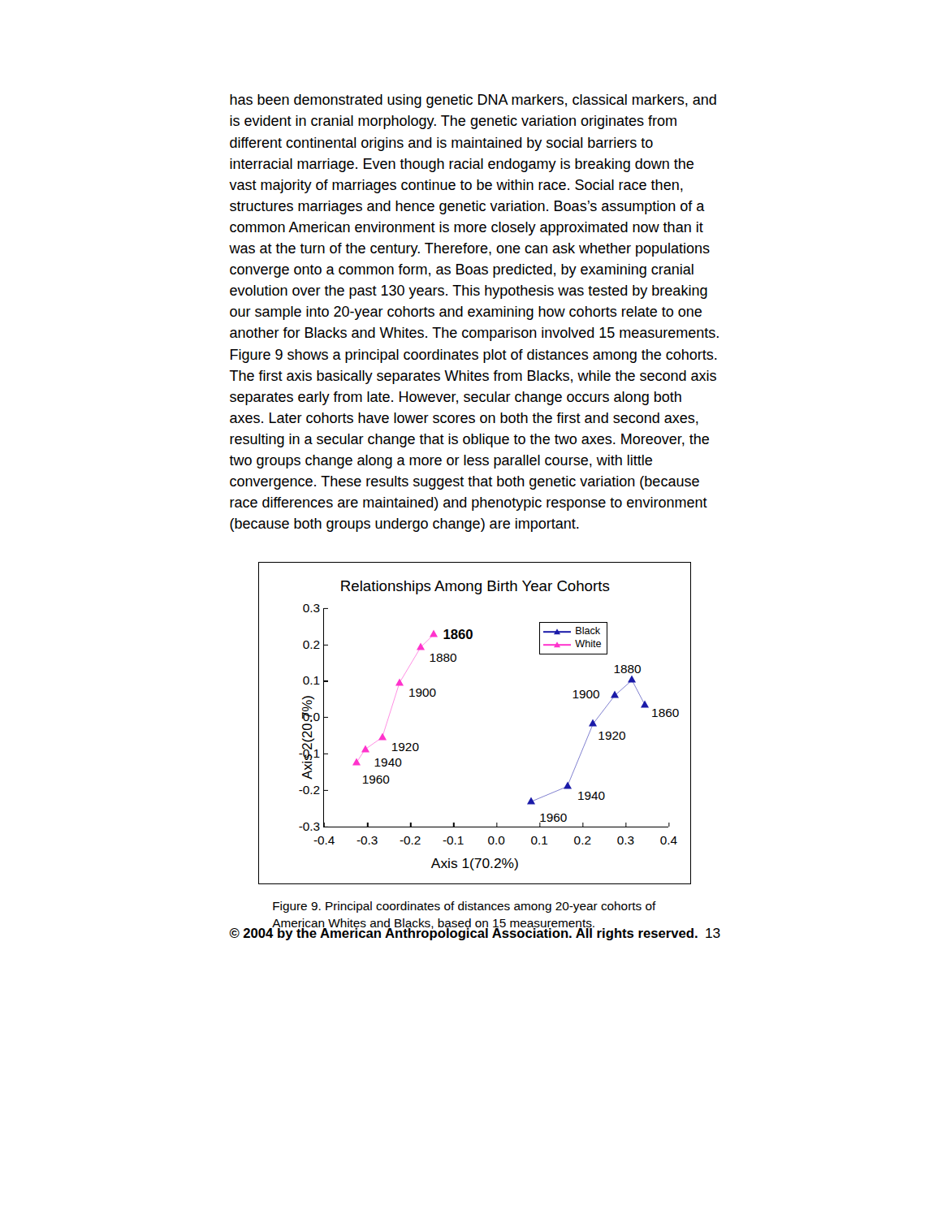has been demonstrated using genetic DNA markers, classical markers, and is evident in cranial morphology. The genetic variation originates from different continental origins and is maintained by social barriers to interracial marriage. Even though racial endogamy is breaking down the vast majority of marriages continue to be within race. Social race then, structures marriages and hence genetic variation. Boas’s assumption of a common American environment is more closely approximated now than it was at the turn of the century. Therefore, one can ask whether populations converge onto a common form, as Boas predicted, by examining cranial evolution over the past 130 years. This hypothesis was tested by breaking our sample into 20-year cohorts and examining how cohorts relate to one another for Blacks and Whites. The comparison involved 15 measurements. Figure 9 shows a principal coordinates plot of distances among the cohorts. The first axis basically separates Whites from Blacks, while the second axis separates early from late. However, secular change occurs along both axes. Later cohorts have lower scores on both the first and second axes, resulting in a secular change that is oblique to the two axes. Moreover, the two groups change along a more or less parallel course, with little convergence. These results suggest that both genetic variation (because race differences are maintained) and phenotypic response to environment (because both groups undergo change) are important.
Relationships Among Birth Year Cohorts
Axis 2(20.7%)
Axis 1(70.2%)
0.3
0.2
0.1
0.0
-0.1
-0.2
-0.3
-0.4
-0.3
-0.2
-0.1
0.0
0.1
0.2
0.3
0.4
1860
1880
1900
1920
1940
1960
1860
1880
1900
1920
1940
1960
Black
White
Figure 9. Principal coordinates of distances among 20-year cohorts of American Whites and Blacks, based on 15 measurements.
© 2004 by the American Anthropological Association. All rights reserved. 13